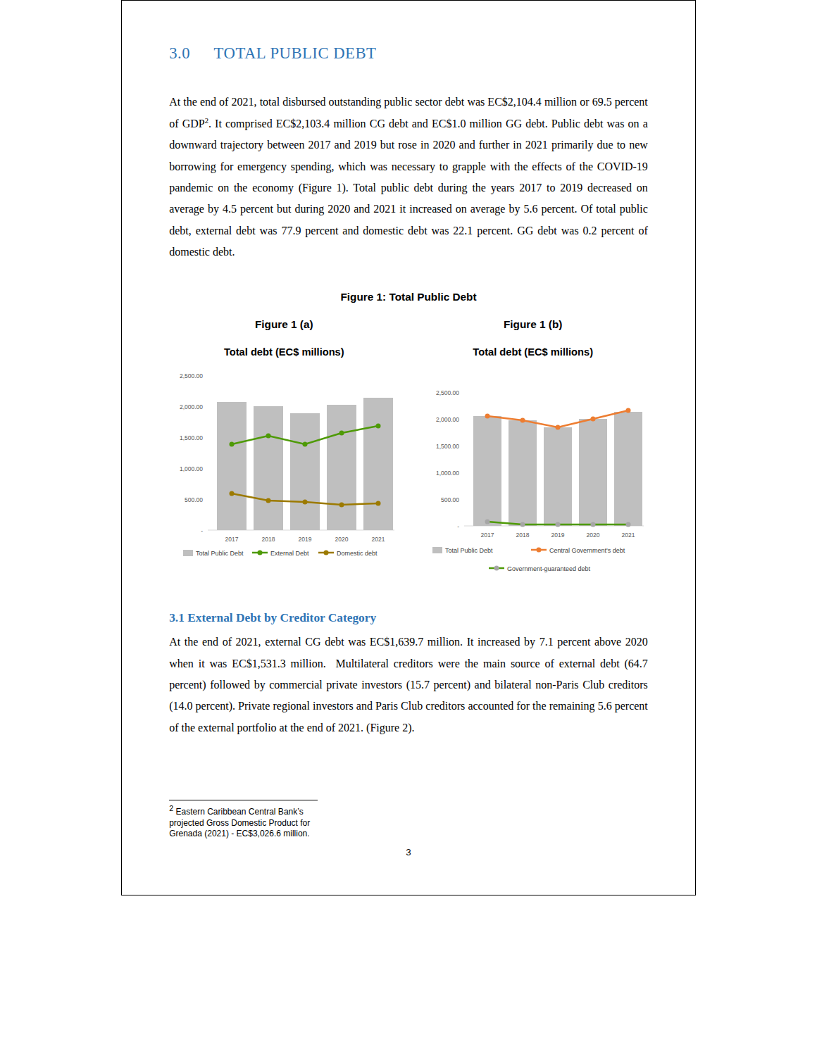3.0 TOTAL PUBLIC DEBT
At the end of 2021, total disbursed outstanding public sector debt was EC$2,104.4 million or 69.5 percent of GDP2. It comprised EC$2,103.4 million CG debt and EC$1.0 million GG debt. Public debt was on a downward trajectory between 2017 and 2019 but rose in 2020 and further in 2021 primarily due to new borrowing for emergency spending, which was necessary to grapple with the effects of the COVID-19 pandemic on the economy (Figure 1). Total public debt during the years 2017 to 2019 decreased on average by 4.5 percent but during 2020 and 2021 it increased on average by 5.6 percent. Of total public debt, external debt was 77.9 percent and domestic debt was 22.1 percent. GG debt was 0.2 percent of domestic debt.
Figure 1: Total Public Debt
Figure 1 (a)
Total debt (EC$ millions)
2,500.00 2,000.00 1,500.00 1,000.00 500.00 - 2017 2018 2019 2020 2021 Total Public Debt External Debt Domestic debt
Figure 1 (b)
Total debt (EC$ millions)
2,500.00 2,000.00 1,500.00 1,000.00 500.00 - 2017 2018 2019 2020 2021 Total Public Debt Central Government's debt Government-guaranteed debt
3.1 External Debt by Creditor Category
At the end of 2021, external CG debt was EC$1,639.7 million. It increased by 7.1 percent above 2020 when it was EC$1,531.3 million. Multilateral creditors were the main source of external debt (64.7 percent) followed by commercial private investors (15.7 percent) and bilateral non-Paris Club creditors (14.0 percent). Private regional investors and Paris Club creditors accounted for the remaining 5.6 percent of the external portfolio at the end of 2021. (Figure 2).
2 Eastern Caribbean Central Bank’s projected Gross Domestic Product for Grenada (2021) - EC$3,026.6 million.
3